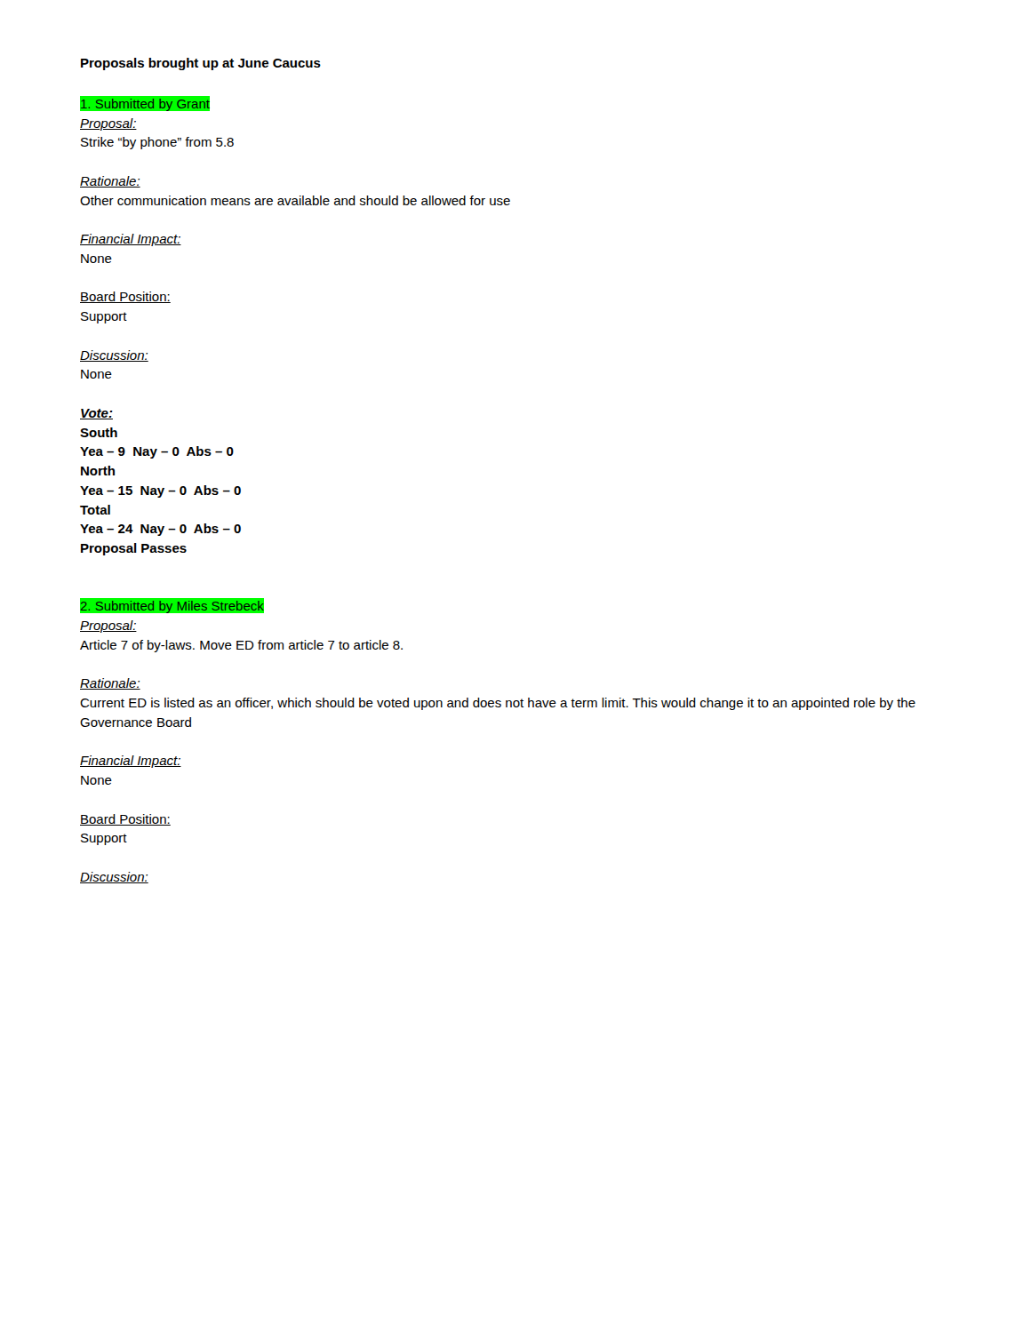Proposals brought up at June Caucus
1. Submitted by Grant
Proposal:
Strike “by phone” from 5.8
Rationale:
Other communication means are available and should be allowed for use
Financial Impact:
None
Board Position:
Support
Discussion:
None
Vote:
South
Yea – 9 Nay – 0 Abs – 0
North
Yea – 15 Nay – 0 Abs – 0
Total
Yea – 24 Nay – 0 Abs – 0
Proposal Passes
2. Submitted by Miles Strebeck
Proposal:
Article 7 of by-laws. Move ED from article 7 to article 8.
Rationale:
Current ED is listed as an officer, which should be voted upon and does not have a term limit. This would change it to an appointed role by the Governance Board
Financial Impact:
None
Board Position:
Support
Discussion: